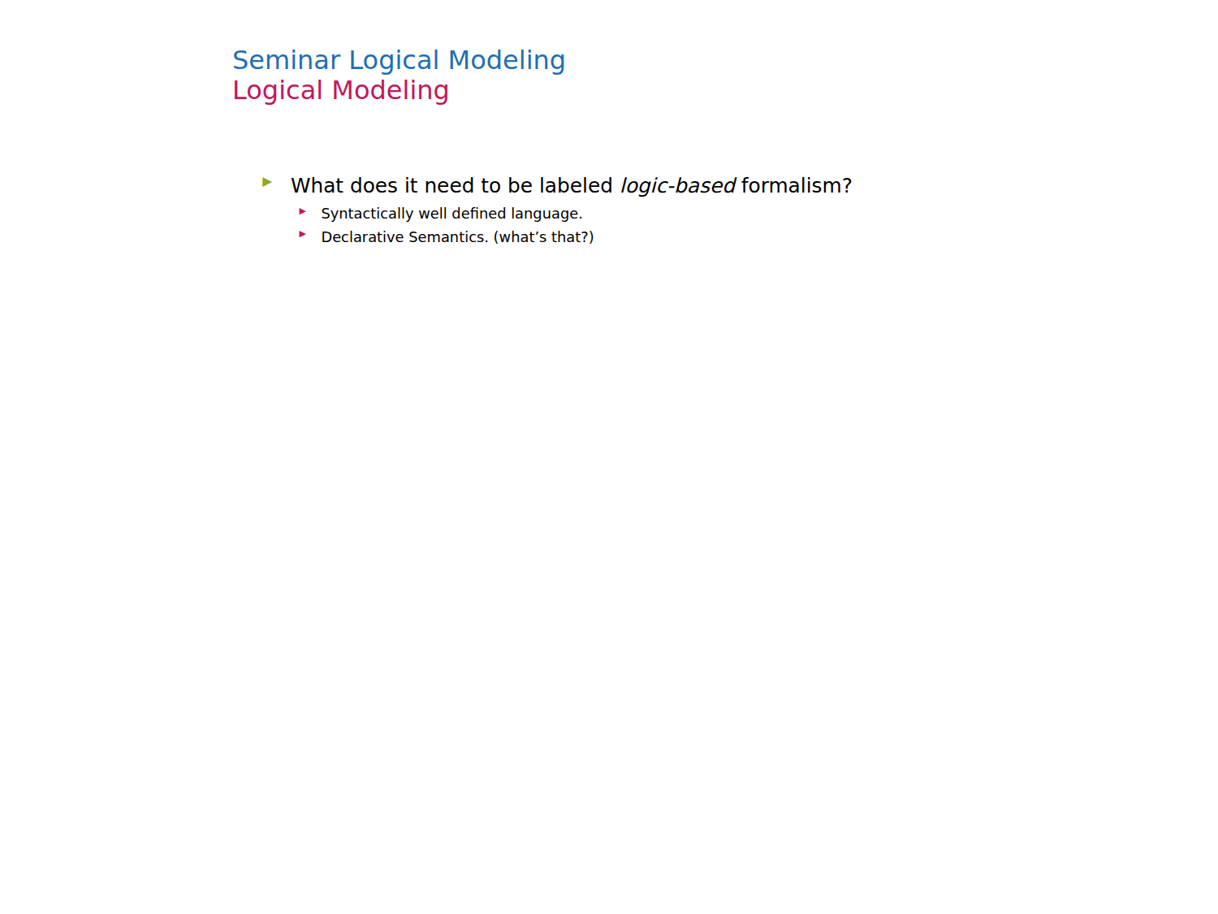Seminar Logical Modeling
Logical Modeling
What does it need to be labeled logic-based formalism?
Syntactically well defined language.
Declarative Semantics. (what’s that?)